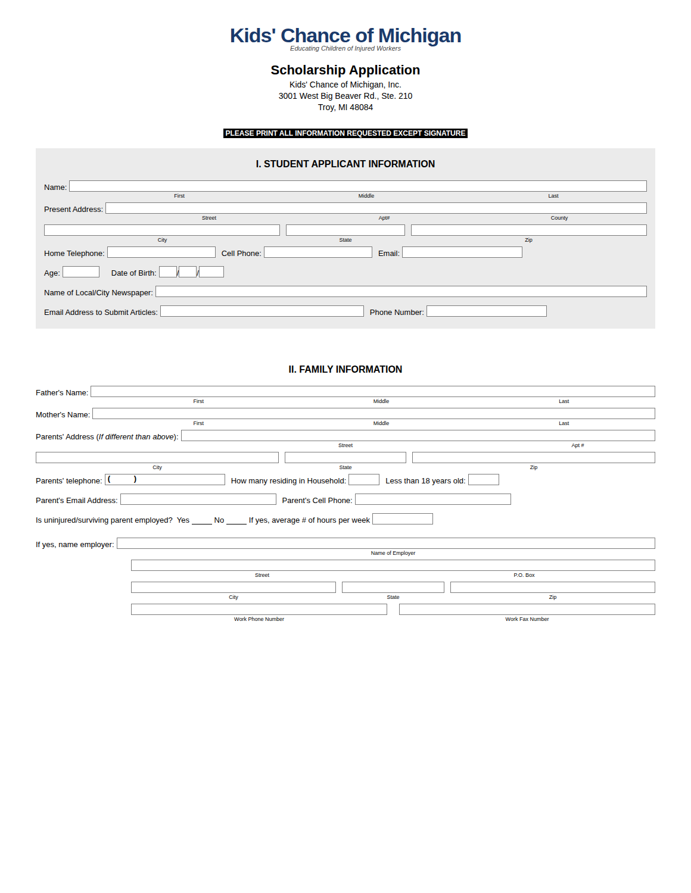Kids' Chance of Michigan
Educating Children of Injured Workers
Scholarship Application
Kids' Chance of Michigan, Inc.
3001 West Big Beaver Rd., Ste. 210
Troy, MI 48084
PLEASE PRINT ALL INFORMATION REQUESTED EXCEPT SIGNATURE
I. STUDENT APPLICANT INFORMATION
Name:
First Middle Last
Present Address:
Street Apt# County
City State Zip
Home Telephone: Cell Phone: Email:
Age: Date of Birth: / /
Name of Local/City Newspaper:
Email Address to Submit Articles: Phone Number:
II. FAMILY INFORMATION
Father's Name:
First Middle Last
Mother's Name:
First Middle Last
Parents' Address (If different than above):
Street Apt #
City State Zip
Parents' telephone: ( ) How many residing in Household: Less than 18 years old:
Parent's Email Address: Parent's Cell Phone:
Is uninjured/surviving parent employed? Yes No If yes, average # of hours per week
If yes, name employer:
Name of Employer
Street P.O. Box
City State Zip
Work Phone Number Work Fax Number